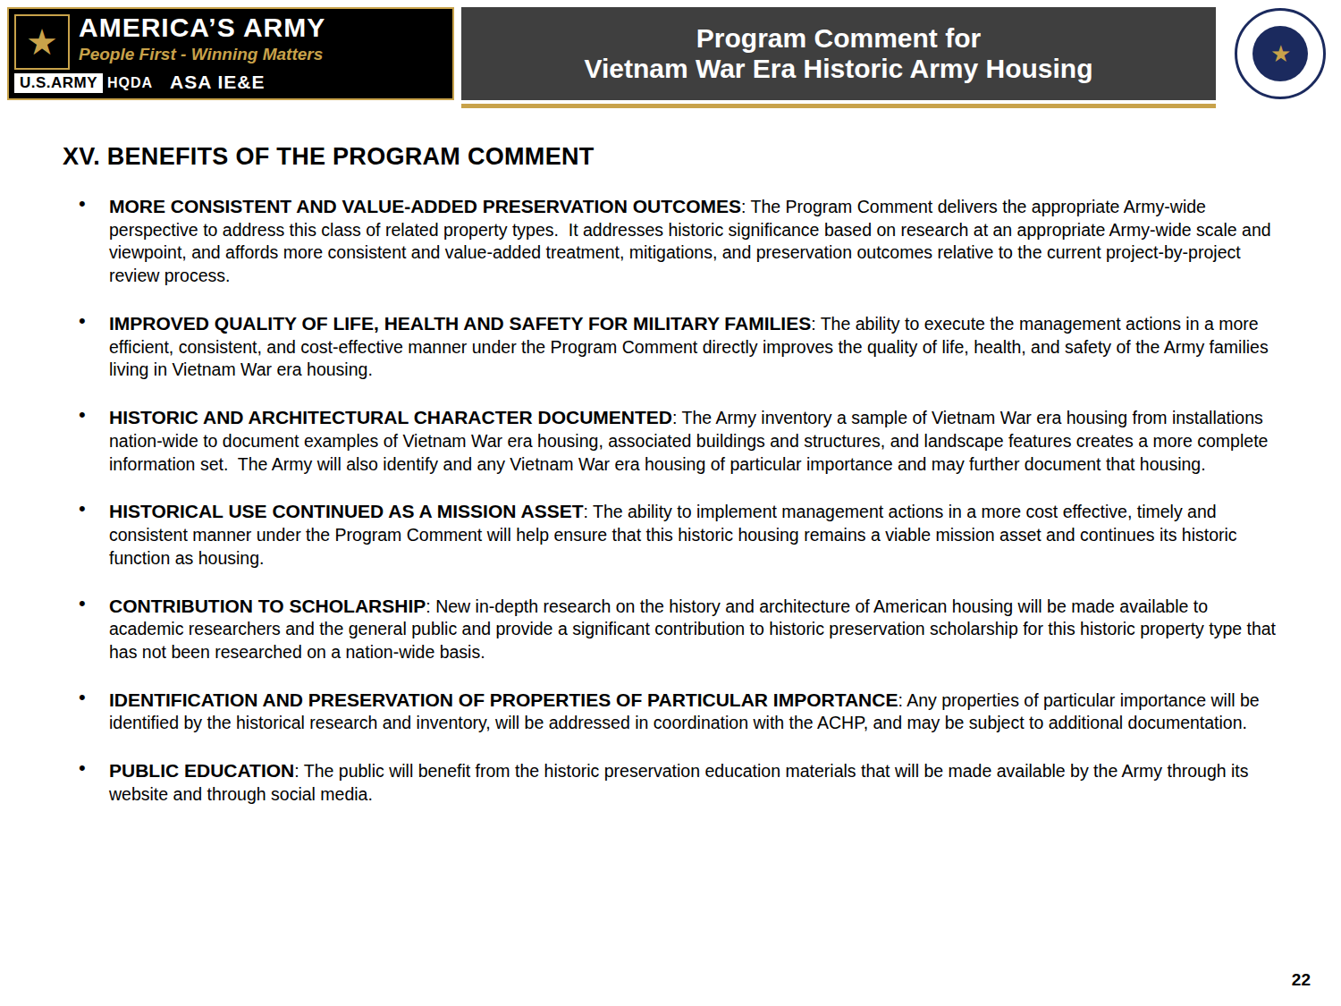★
AMERICA’S ARMY
People First - Winning Matters
U.S.ARMY
HQDA
ASA IE&E
Program Comment for
Vietnam War Era Historic Army Housing
★
XV. BENEFITS OF THE PROGRAM COMMENT
MORE CONSISTENT AND VALUE-ADDED PRESERVATION OUTCOMES: The Program Comment delivers the appropriate Army-wide perspective to address this class of related property types. It addresses historic significance based on research at an appropriate Army-wide scale and viewpoint, and affords more consistent and value-added treatment, mitigations, and preservation outcomes relative to the current project-by-project review process.
IMPROVED QUALITY OF LIFE, HEALTH AND SAFETY FOR MILITARY FAMILIES: The ability to execute the management actions in a more efficient, consistent, and cost-effective manner under the Program Comment directly improves the quality of life, health, and safety of the Army families living in Vietnam War era housing.
HISTORIC AND ARCHITECTURAL CHARACTER DOCUMENTED: The Army inventory a sample of Vietnam War era housing from installations nation-wide to document examples of Vietnam War era housing, associated buildings and structures, and landscape features creates a more complete information set. The Army will also identify and any Vietnam War era housing of particular importance and may further document that housing.
HISTORICAL USE CONTINUED AS A MISSION ASSET: The ability to implement management actions in a more cost effective, timely and consistent manner under the Program Comment will help ensure that this historic housing remains a viable mission asset and continues its historic function as housing.
CONTRIBUTION TO SCHOLARSHIP: New in-depth research on the history and architecture of American housing will be made available to academic researchers and the general public and provide a significant contribution to historic preservation scholarship for this historic property type that has not been researched on a nation-wide basis.
IDENTIFICATION AND PRESERVATION OF PROPERTIES OF PARTICULAR IMPORTANCE: Any properties of particular importance will be identified by the historical research and inventory, will be addressed in coordination with the ACHP, and may be subject to additional documentation.
PUBLIC EDUCATION: The public will benefit from the historic preservation education materials that will be made available by the Army through its website and through social media.
22